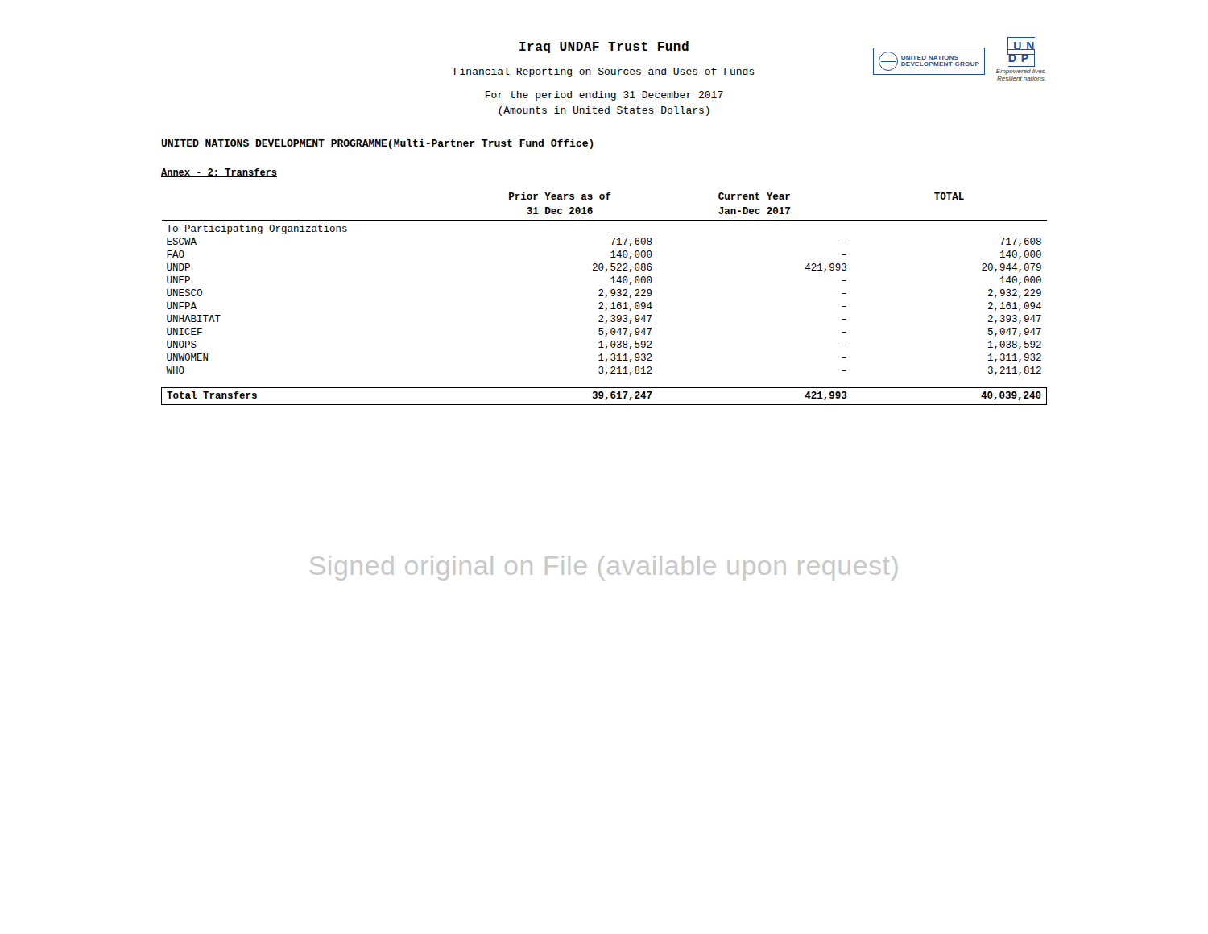UNITED NATIONS
DEVELOPMENT GROUP U N
D P
Empowered lives.
Resilient nations.
Iraq UNDAF Trust Fund
Financial Reporting on Sources and Uses of Funds
For the period ending 31 December 2017
(Amounts in United States Dollars)
UNITED NATIONS DEVELOPMENT PROGRAMME(Multi-Partner Trust Fund Office)
Annex - 2: Transfers
| | Prior Years as of | Current Year | TOTAL |
| --- | --- | --- | --- |
| | 31 Dec 2016 | Jan-Dec 2017 | |
| To Participating Organizations | | | |
| ESCWA | 717,608 | – | 717,608 |
| FAO | 140,000 | – | 140,000 |
| UNDP | 20,522,086 | 421,993 | 20,944,079 |
| UNEP | 140,000 | – | 140,000 |
| UNESCO | 2,932,229 | – | 2,932,229 |
| UNFPA | 2,161,094 | – | 2,161,094 |
| UNHABITAT | 2,393,947 | – | 2,393,947 |
| UNICEF | 5,047,947 | – | 5,047,947 |
| UNOPS | 1,038,592 | – | 1,038,592 |
| UNWOMEN | 1,311,932 | – | 1,311,932 |
| WHO | 3,211,812 | – | 3,211,812 |
| Total Transfers | 39,617,247 | 421,993 | 40,039,240 |
Signed original on File (available upon request)